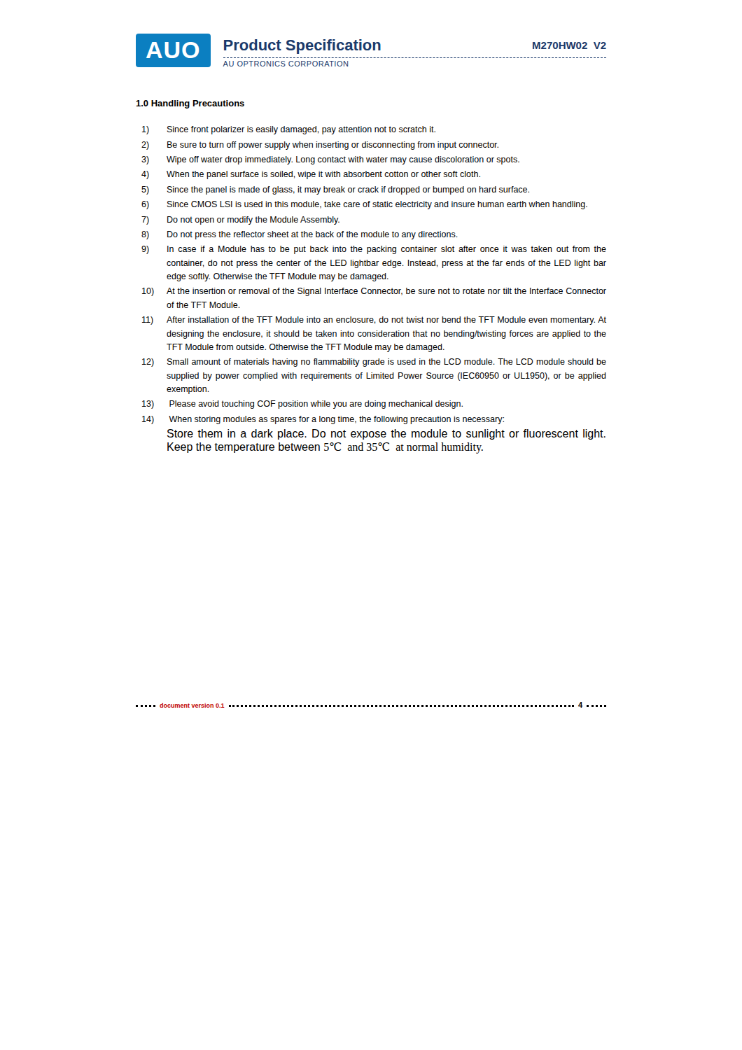AUO
M270HW02 V2
Product Specification
AU OPTRONICS CORPORATION
1.0 Handling Precautions
Since front polarizer is easily damaged, pay attention not to scratch it.
Be sure to turn off power supply when inserting or disconnecting from input connector.
Wipe off water drop immediately. Long contact with water may cause discoloration or spots.
When the panel surface is soiled, wipe it with absorbent cotton or other soft cloth.
Since the panel is made of glass, it may break or crack if dropped or bumped on hard surface.
Since CMOS LSI is used in this module, take care of static electricity and insure human earth when handling.
Do not open or modify the Module Assembly.
Do not press the reflector sheet at the back of the module to any directions.
In case if a Module has to be put back into the packing container slot after once it was taken out from the container, do not press the center of the LED lightbar edge. Instead, press at the far ends of the LED light bar edge softly. Otherwise the TFT Module may be damaged.
At the insertion or removal of the Signal Interface Connector, be sure not to rotate nor tilt the Interface Connector of the TFT Module.
After installation of the TFT Module into an enclosure, do not twist nor bend the TFT Module even momentary. At designing the enclosure, it should be taken into consideration that no bending/twisting forces are applied to the TFT Module from outside. Otherwise the TFT Module may be damaged.
Small amount of materials having no flammability grade is used in the LCD module. The LCD module should be supplied by power complied with requirements of Limited Power Source (IEC60950 or UL1950), or be applied exemption.
Please avoid touching COF position while you are doing mechanical design.
When storing modules as spares for a long time, the following precaution is necessary:
Store them in a dark place. Do not expose the module to sunlight or fluorescent light. Keep the temperature between 5℃ and 35℃ at normal humidity.
document version 0.1
4